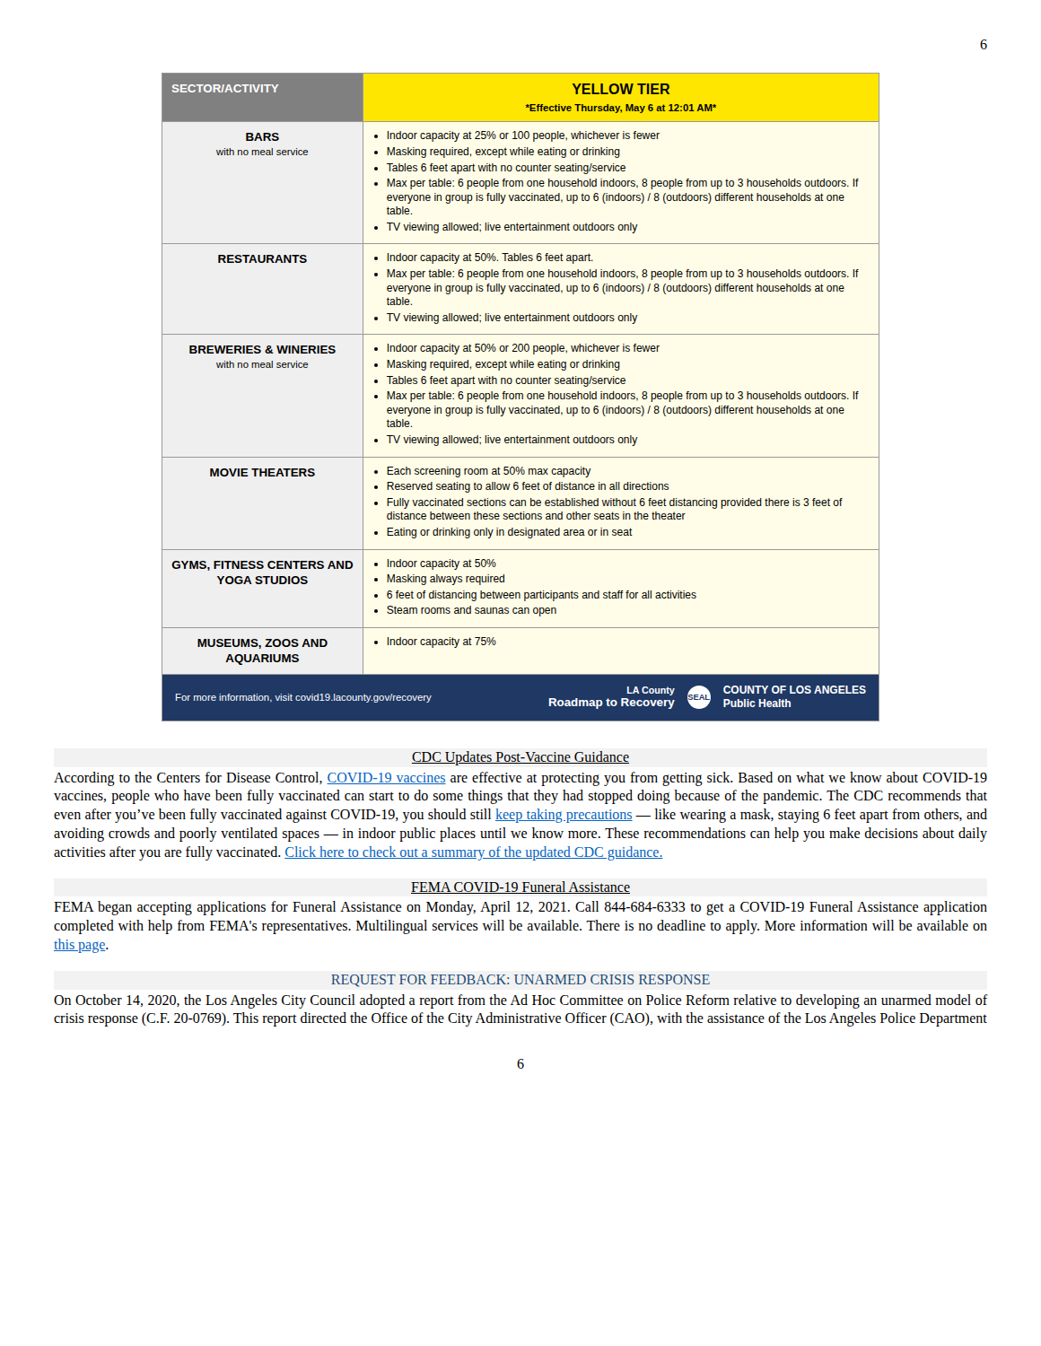6
| SECTOR/ACTIVITY | YELLOW TIER *Effective Thursday, May 6 at 12:01 AM* |
| --- | --- |
| BARS with no meal service | Indoor capacity at 25% or 100 people, whichever is fewer Masking required, except while eating or drinking Tables 6 feet apart with no counter seating/service Max per table: 6 people from one household indoors, 8 people from up to 3 households outdoors. If everyone in group is fully vaccinated, up to 6 (indoors) / 8 (outdoors) different households at one table. TV viewing allowed; live entertainment outdoors only |
| RESTAURANTS | Indoor capacity at 50%. Tables 6 feet apart. Max per table: 6 people from one household indoors, 8 people from up to 3 households outdoors. If everyone in group is fully vaccinated, up to 6 (indoors) / 8 (outdoors) different households at one table. TV viewing allowed; live entertainment outdoors only |
| BREWERIES & WINERIES with no meal service | Indoor capacity at 50% or 200 people, whichever is fewer Masking required, except while eating or drinking Tables 6 feet apart with no counter seating/service Max per table: 6 people from one household indoors, 8 people from up to 3 households outdoors. If everyone in group is fully vaccinated, up to 6 (indoors) / 8 (outdoors) different households at one table. TV viewing allowed; live entertainment outdoors only |
| MOVIE THEATERS | Each screening room at 50% max capacity Reserved seating to allow 6 feet of distance in all directions Fully vaccinated sections can be established without 6 feet distancing provided there is 3 feet of distance between these sections and other seats in the theater Eating or drinking only in designated area or in seat |
| GYMS, FITNESS CENTERS AND YOGA STUDIOS | Indoor capacity at 50% Masking always required 6 feet of distancing between participants and staff for all activities Steam rooms and saunas can open |
| MUSEUMS, ZOOS AND AQUARIUMS | Indoor capacity at 75% |
For more information, visit covid19.lacounty.gov/recovery
LA County
Roadmap to Recovery
SEAL
COUNTY OF LOS ANGELES
Public Health
CDC Updates Post-Vaccine Guidance
According to the Centers for Disease Control, COVID-19 vaccines are effective at protecting you from getting sick. Based on what we know about COVID-19 vaccines, people who have been fully vaccinated can start to do some things that they had stopped doing because of the pandemic. The CDC recommends that even after you’ve been fully vaccinated against COVID-19, you should still keep taking precautions — like wearing a mask, staying 6 feet apart from others, and avoiding crowds and poorly ventilated spaces — in indoor public places until we know more. These recommendations can help you make decisions about daily activities after you are fully vaccinated. Click here to check out a summary of the updated CDC guidance.
FEMA COVID-19 Funeral Assistance
FEMA began accepting applications for Funeral Assistance on Monday, April 12, 2021. Call 844-684-6333 to get a COVID-19 Funeral Assistance application completed with help from FEMA's representatives. Multilingual services will be available. There is no deadline to apply. More information will be available on this page.
REQUEST FOR FEEDBACK: UNARMED CRISIS RESPONSE
On October 14, 2020, the Los Angeles City Council adopted a report from the Ad Hoc Committee on Police Reform relative to developing an unarmed model of crisis response (C.F. 20-0769). This report directed the Office of the City Administrative Officer (CAO), with the assistance of the Los Angeles Police Department
6